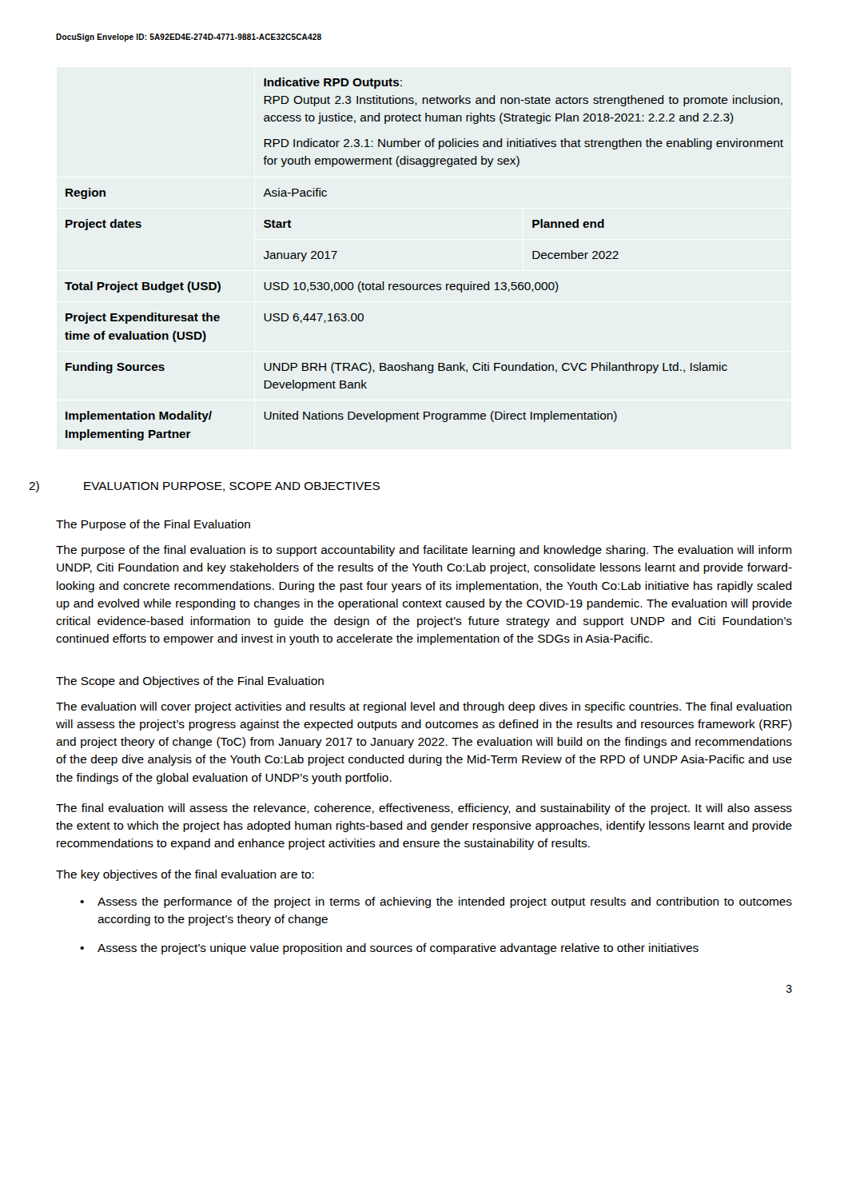DocuSign Envelope ID: 5A92ED4E-274D-4771-9881-ACE32C5CA428
| | Indicative RPD Outputs : RPD Output 2.3 Institutions, networks and non-state actors strengthened to promote inclusion, access to justice, and protect human rights (Strategic Plan 2018-2021: 2.2.2 and 2.2.3) RPD Indicator 2.3.1: Number of policies and initiatives that strengthen the enabling environment for youth empowerment (disaggregated by sex) |
| Region | Asia-Pacific |
| Project dates | Start | Planned end |
| January 2017 | December 2022 |
| Total Project Budget (USD) | USD 10,530,000 (total resources required 13,560,000) |
| Project Expendituresat the time of evaluation (USD) | USD 6,447,163.00 |
| Funding Sources | UNDP BRH (TRAC), Baoshang Bank, Citi Foundation, CVC Philanthropy Ltd., Islamic Development Bank |
| Implementation Modality/ Implementing Partner | United Nations Development Programme (Direct Implementation) |
2) EVALUATION PURPOSE, SCOPE AND OBJECTIVES
The Purpose of the Final Evaluation
The purpose of the final evaluation is to support accountability and facilitate learning and knowledge sharing. The evaluation will inform UNDP, Citi Foundation and key stakeholders of the results of the Youth Co:Lab project, consolidate lessons learnt and provide forward-looking and concrete recommendations. During the past four years of its implementation, the Youth Co:Lab initiative has rapidly scaled up and evolved while responding to changes in the operational context caused by the COVID-19 pandemic. The evaluation will provide critical evidence-based information to guide the design of the project’s future strategy and support UNDP and Citi Foundation’s continued efforts to empower and invest in youth to accelerate the implementation of the SDGs in Asia-Pacific.
The Scope and Objectives of the Final Evaluation
The evaluation will cover project activities and results at regional level and through deep dives in specific countries. The final evaluation will assess the project’s progress against the expected outputs and outcomes as defined in the results and resources framework (RRF) and project theory of change (ToC) from January 2017 to January 2022. The evaluation will build on the findings and recommendations of the deep dive analysis of the Youth Co:Lab project conducted during the Mid-Term Review of the RPD of UNDP Asia-Pacific and use the findings of the global evaluation of UNDP’s youth portfolio.
The final evaluation will assess the relevance, coherence, effectiveness, efficiency, and sustainability of the project. It will also assess the extent to which the project has adopted human rights-based and gender responsive approaches, identify lessons learnt and provide recommendations to expand and enhance project activities and ensure the sustainability of results.
The key objectives of the final evaluation are to:
Assess the performance of the project in terms of achieving the intended project output results and contribution to outcomes according to the project’s theory of change
Assess the project’s unique value proposition and sources of comparative advantage relative to other initiatives
3